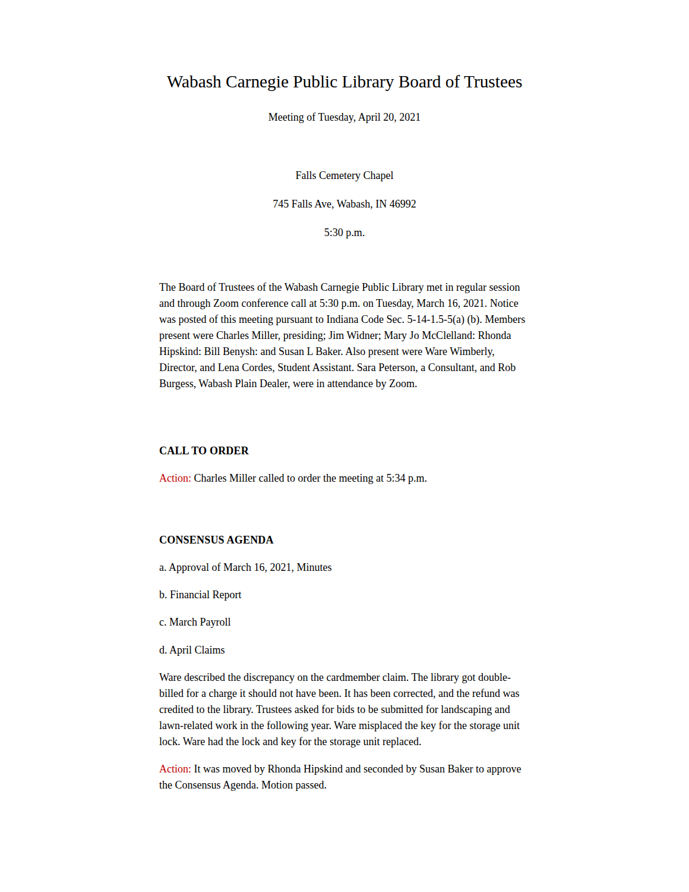Wabash Carnegie Public Library Board of Trustees
Meeting of Tuesday, April 20, 2021
Falls Cemetery Chapel
745 Falls Ave, Wabash, IN 46992
5:30 p.m.
The Board of Trustees of the Wabash Carnegie Public Library met in regular session and through Zoom conference call at 5:30 p.m. on Tuesday, March 16, 2021. Notice was posted of this meeting pursuant to Indiana Code Sec. 5-14-1.5-5(a) (b). Members present were Charles Miller, presiding; Jim Widner; Mary Jo McClelland: Rhonda Hipskind: Bill Benysh: and Susan L Baker. Also present were Ware Wimberly, Director, and Lena Cordes, Student Assistant. Sara Peterson, a Consultant, and Rob Burgess, Wabash Plain Dealer, were in attendance by Zoom.
Call to Order
Action: Charles Miller called to order the meeting at 5:34 p.m.
Consensus Agenda
a. Approval of March 16, 2021, Minutes
b. Financial Report
c. March Payroll
d. April Claims
Ware described the discrepancy on the cardmember claim. The library got double-billed for a charge it should not have been. It has been corrected, and the refund was credited to the library. Trustees asked for bids to be submitted for landscaping and lawn-related work in the following year. Ware misplaced the key for the storage unit lock. Ware had the lock and key for the storage unit replaced.
Action: It was moved by Rhonda Hipskind and seconded by Susan Baker to approve the Consensus Agenda. Motion passed.